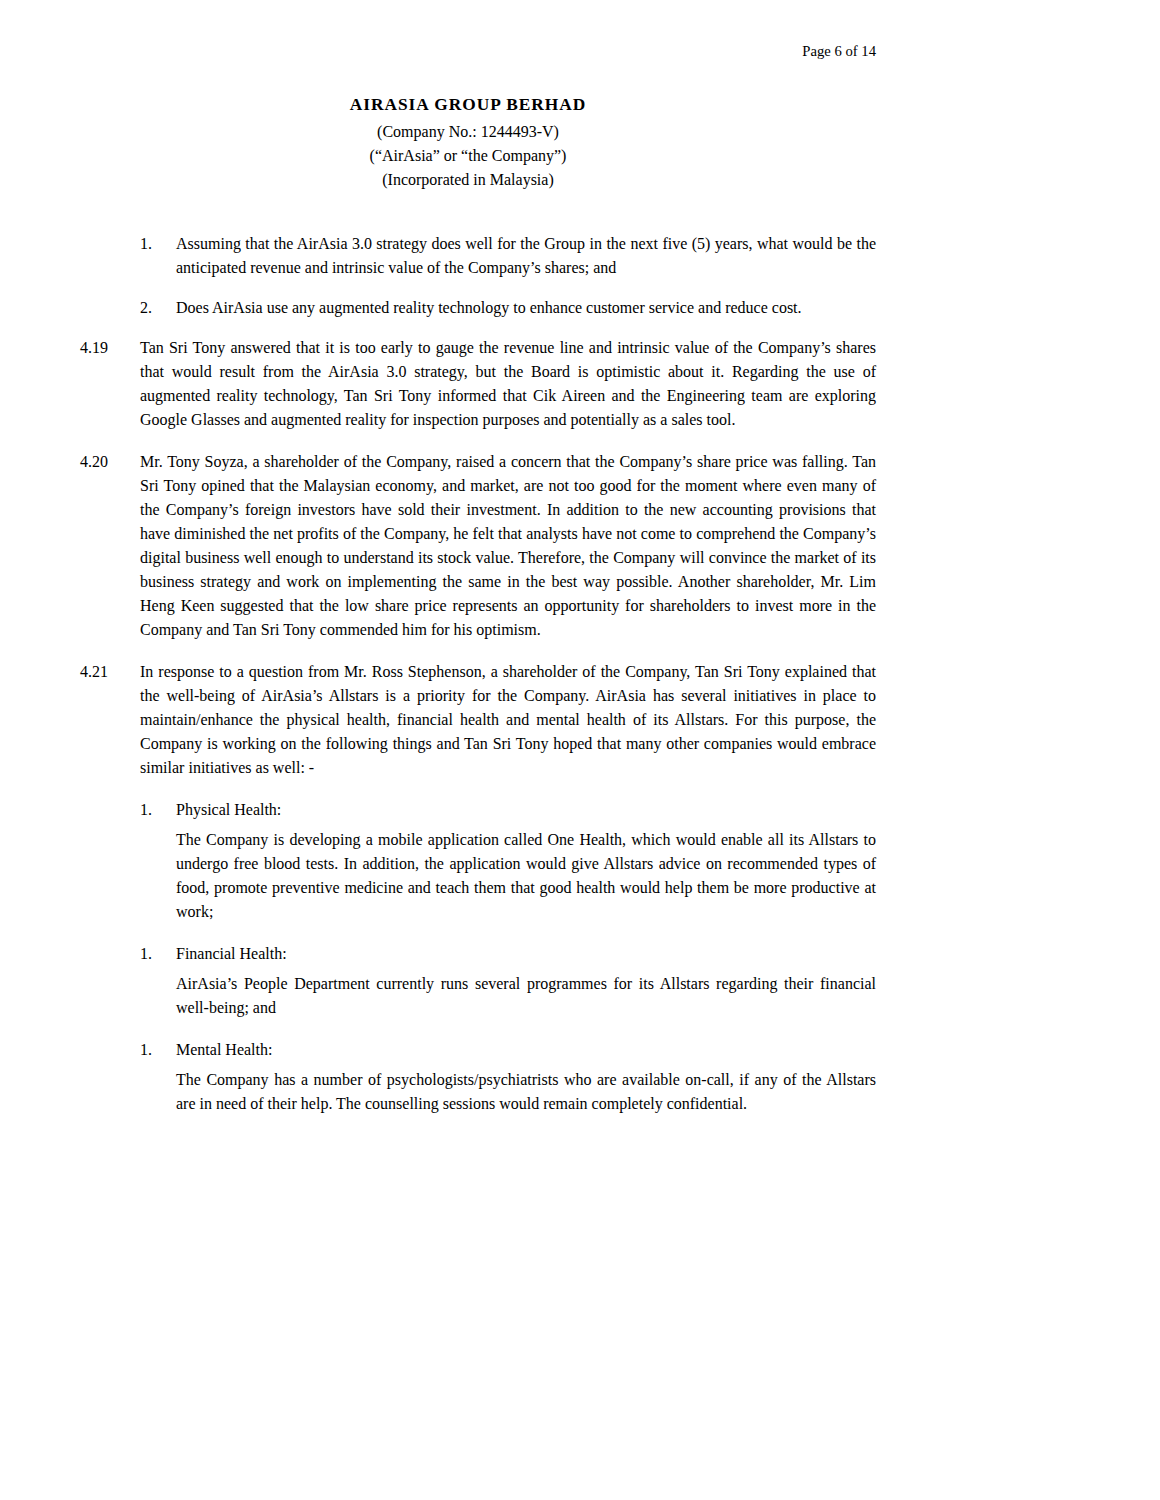Page 6 of 14
AIRASIA GROUP BERHAD
(Company No.: 1244493-V)
(“AirAsia” or “the Company”)
(Incorporated in Malaysia)
Assuming that the AirAsia 3.0 strategy does well for the Group in the next five (5) years, what would be the anticipated revenue and intrinsic value of the Company’s shares; and
Does AirAsia use any augmented reality technology to enhance customer service and reduce cost.
4.19
Tan Sri Tony answered that it is too early to gauge the revenue line and intrinsic value of the Company’s shares that would result from the AirAsia 3.0 strategy, but the Board is optimistic about it. Regarding the use of augmented reality technology, Tan Sri Tony informed that Cik Aireen and the Engineering team are exploring Google Glasses and augmented reality for inspection purposes and potentially as a sales tool.
4.20
Mr. Tony Soyza, a shareholder of the Company, raised a concern that the Company’s share price was falling. Tan Sri Tony opined that the Malaysian economy, and market, are not too good for the moment where even many of the Company’s foreign investors have sold their investment. In addition to the new accounting provisions that have diminished the net profits of the Company, he felt that analysts have not come to comprehend the Company’s digital business well enough to understand its stock value. Therefore, the Company will convince the market of its business strategy and work on implementing the same in the best way possible. Another shareholder, Mr. Lim Heng Keen suggested that the low share price represents an opportunity for shareholders to invest more in the Company and Tan Sri Tony commended him for his optimism.
4.21
In response to a question from Mr. Ross Stephenson, a shareholder of the Company, Tan Sri Tony explained that the well-being of AirAsia’s Allstars is a priority for the Company. AirAsia has several initiatives in place to maintain/enhance the physical health, financial health and mental health of its Allstars. For this purpose, the Company is working on the following things and Tan Sri Tony hoped that many other companies would embrace similar initiatives as well: -
Physical Health:
The Company is developing a mobile application called One Health, which would enable all its Allstars to undergo free blood tests. In addition, the application would give Allstars advice on recommended types of food, promote preventive medicine and teach them that good health would help them be more productive at work;
Financial Health:
AirAsia’s People Department currently runs several programmes for its Allstars regarding their financial well-being; and
Mental Health:
The Company has a number of psychologists/psychiatrists who are available on-call, if any of the Allstars are in need of their help. The counselling sessions would remain completely confidential.